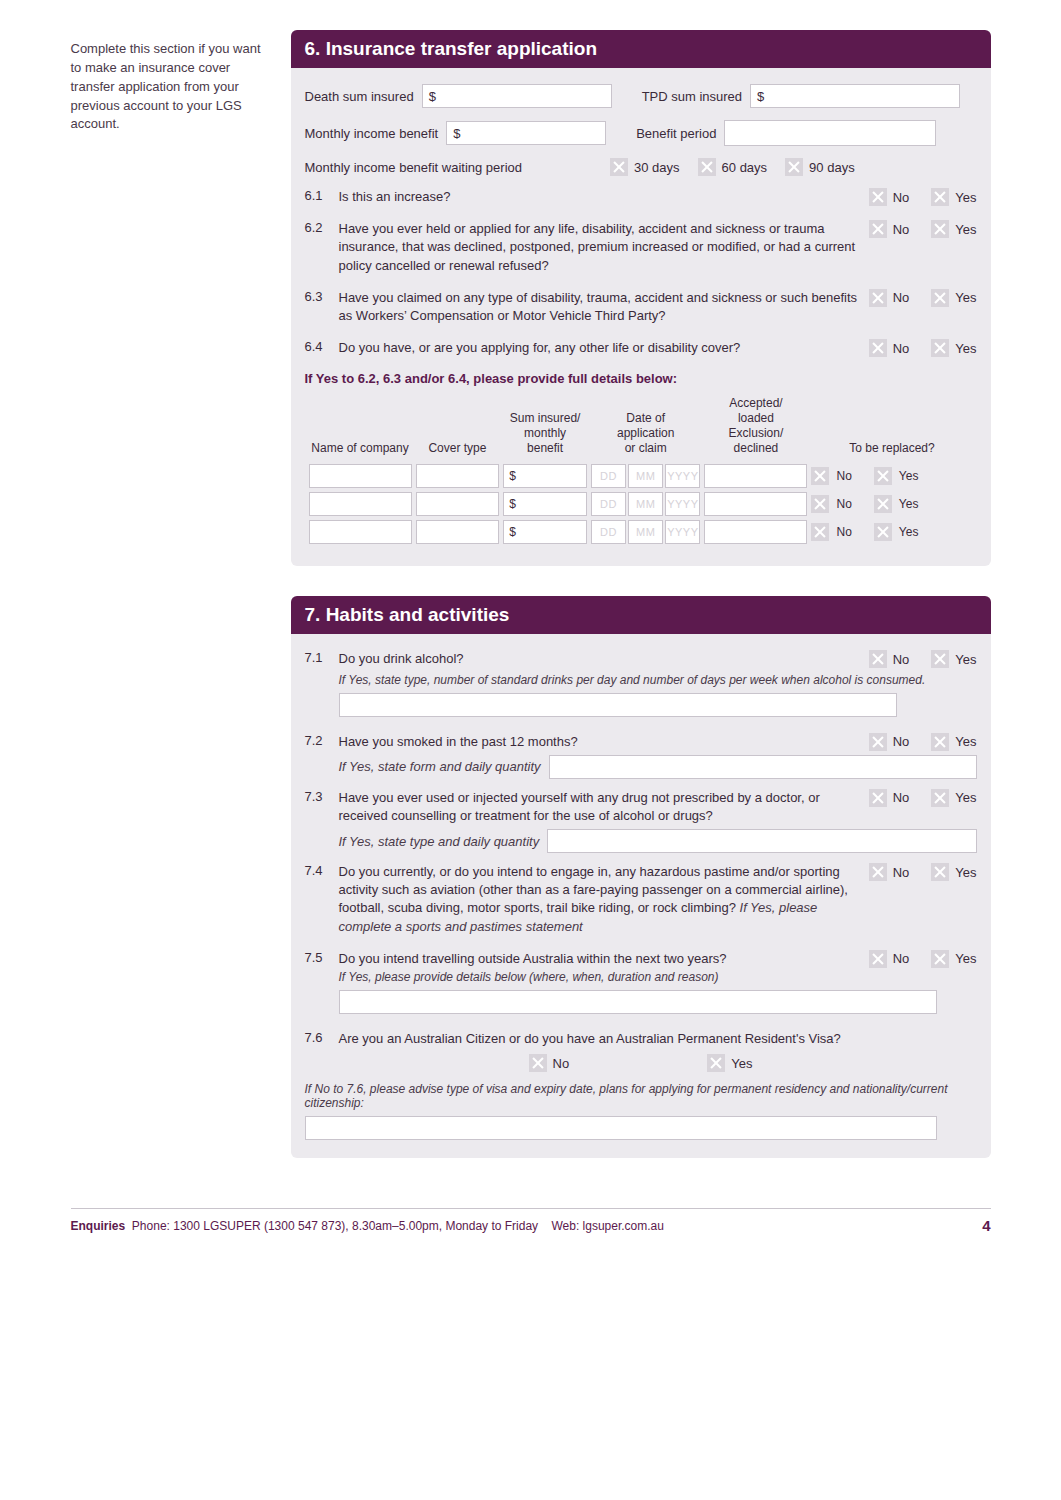Complete this section if you want to make an insurance cover transfer application from your previous account to your LGS account.
6. Insurance transfer application
Death sum insured $ TPD sum insured $
Monthly income benefit $ Benefit period
Monthly income benefit waiting period 30 days 60 days 90 days
6.1
Is this an increase?
No Yes
6.2
Have you ever held or applied for any life, disability, accident and sickness or trauma insurance, that was declined, postponed, premium increased or modified, or had a current policy cancelled or renewal refused?
No Yes
6.3
Have you claimed on any type of disability, trauma, accident and sickness or such benefits as Workers’ Compensation or Motor Vehicle Third Party?
No Yes
6.4
Do you have, or are you applying for, any other life or disability cover?
No Yes
If Yes to 6.2, 6.3 and/or 6.4, please provide full details below:
| Name of company | Cover type | Sum insured/ monthly benefit | Date of application or claim | Accepted/ loaded Exclusion/ declined | To be replaced? |
| --- | --- | --- | --- | --- | --- |
| | | $ | DD MM YYYY | | No Yes |
| | | $ | DD MM YYYY | | No Yes |
| | | $ | DD MM YYYY | | No Yes |
7. Habits and activities
7.1
Do you drink alcohol?
No Yes
If Yes, state type, number of standard drinks per day and number of days per week when alcohol is consumed.
7.2
Have you smoked in the past 12 months?
No Yes
If Yes, state form and daily quantity
7.3
Have you ever used or injected yourself with any drug not prescribed by a doctor, or received counselling or treatment for the use of alcohol or drugs?
No Yes
If Yes, state type and daily quantity
7.4
Do you currently, or do you intend to engage in, any hazardous pastime and/or sporting activity such as aviation (other than as a fare-paying passenger on a commercial airline), football, scuba diving, motor sports, trail bike riding, or rock climbing? If Yes, please complete a sports and pastimes statement
No Yes
7.5
Do you intend travelling outside Australia within the next two years?
If Yes, please provide details below (where, when, duration and reason)
No Yes
7.6
Are you an Australian Citizen or do you have an Australian Permanent Resident's Visa?
No Yes
If No to 7.6, please advise type of visa and expiry date, plans for applying for permanent residency and nationality/current citizenship:
Enquiries Phone: 1300 LGSUPER (1300 547 873), 8.30am–5.00pm, Monday to Friday Web: lgsuper.com.au
4